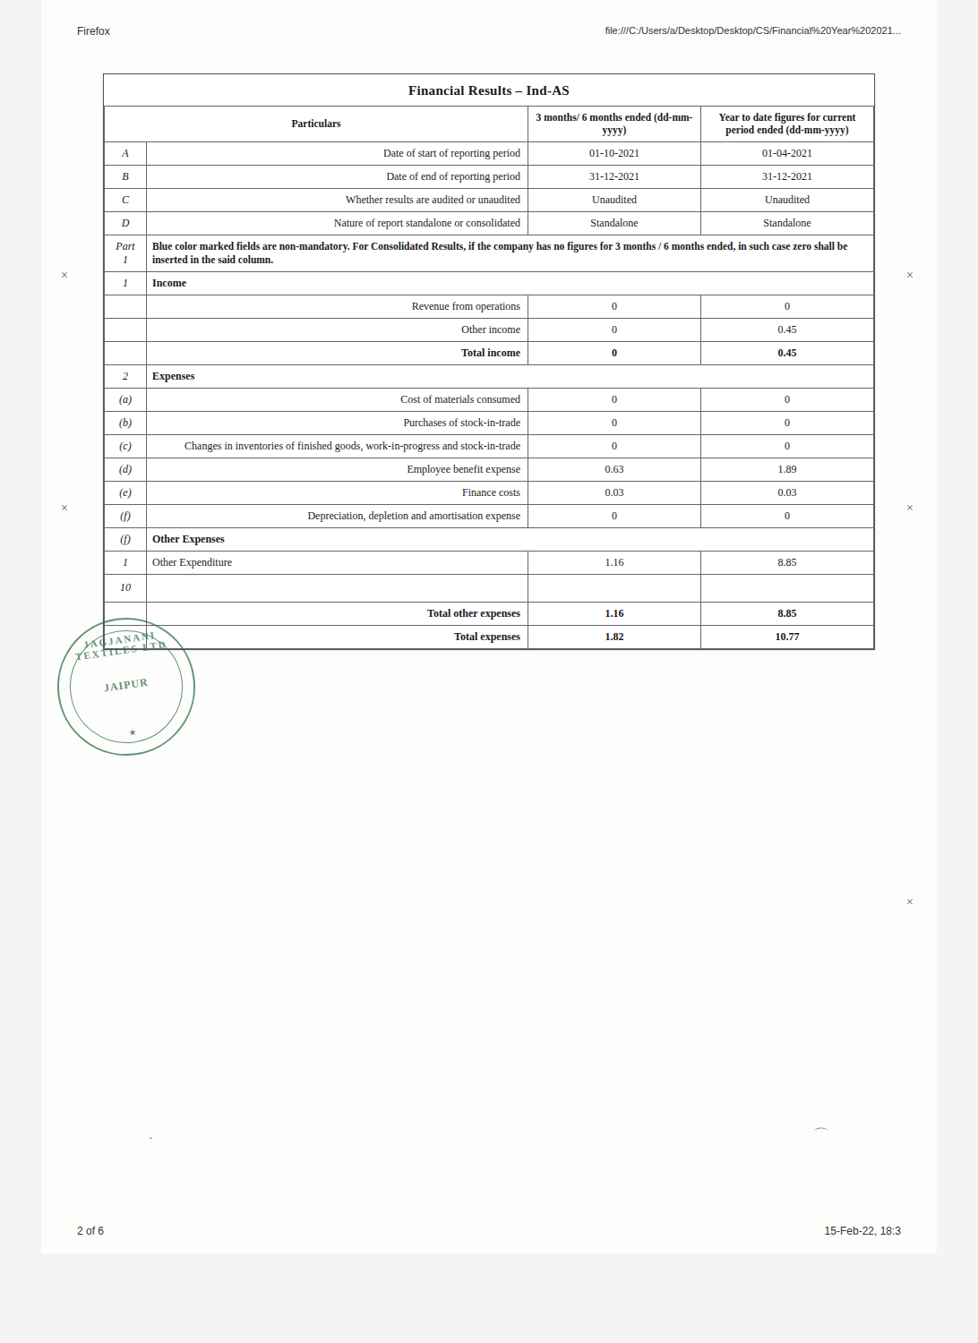Firefox
file:///C:/Users/a/Desktop/Desktop/CS/Financial%20Year%202021...
×
×
×
×
×
⌒
·
Financial Results – Ind-AS
| Particulars | 3 months/ 6 months ended (dd-mm-yyyy) | Year to date figures for current period ended (dd-mm-yyyy) |
| --- | --- | --- |
| A | Date of start of reporting period | 01-10-2021 | 01-04-2021 |
| B | Date of end of reporting period | 31-12-2021 | 31-12-2021 |
| C | Whether results are audited or unaudited | Unaudited | Unaudited |
| D | Nature of report standalone or consolidated | Standalone | Standalone |
| Part 1 | Blue color marked fields are non-mandatory. For Consolidated Results, if the company has no figures for 3 months / 6 months ended, in such case zero shall be inserted in the said column. |
| 1 | Income |
| | Revenue from operations | 0 | 0 |
| | Other income | 0 | 0.45 |
| | Total income | 0 | 0.45 |
| 2 | Expenses |
| (a) | Cost of materials consumed | 0 | 0 |
| (b) | Purchases of stock-in-trade | 0 | 0 |
| (c) | Changes in inventories of finished goods, work-in-progress and stock-in-trade | 0 | 0 |
| (d) | Employee benefit expense | 0.63 | 1.89 |
| (e) | Finance costs | 0.03 | 0.03 |
| (f) | Depreciation, depletion and amortisation expense | 0 | 0 |
| (f) | Other Expenses |
| 1 | Other Expenditure | 1.16 | 8.85 |
| 10 | | | |
| | Total other expenses | 1.16 | 8.85 |
| | Total expenses | 1.82 | 10.77 |
JAGJANANI TEXTILES LTD
JAIPUR
★
2 of 6
15-Feb-22, 18:3